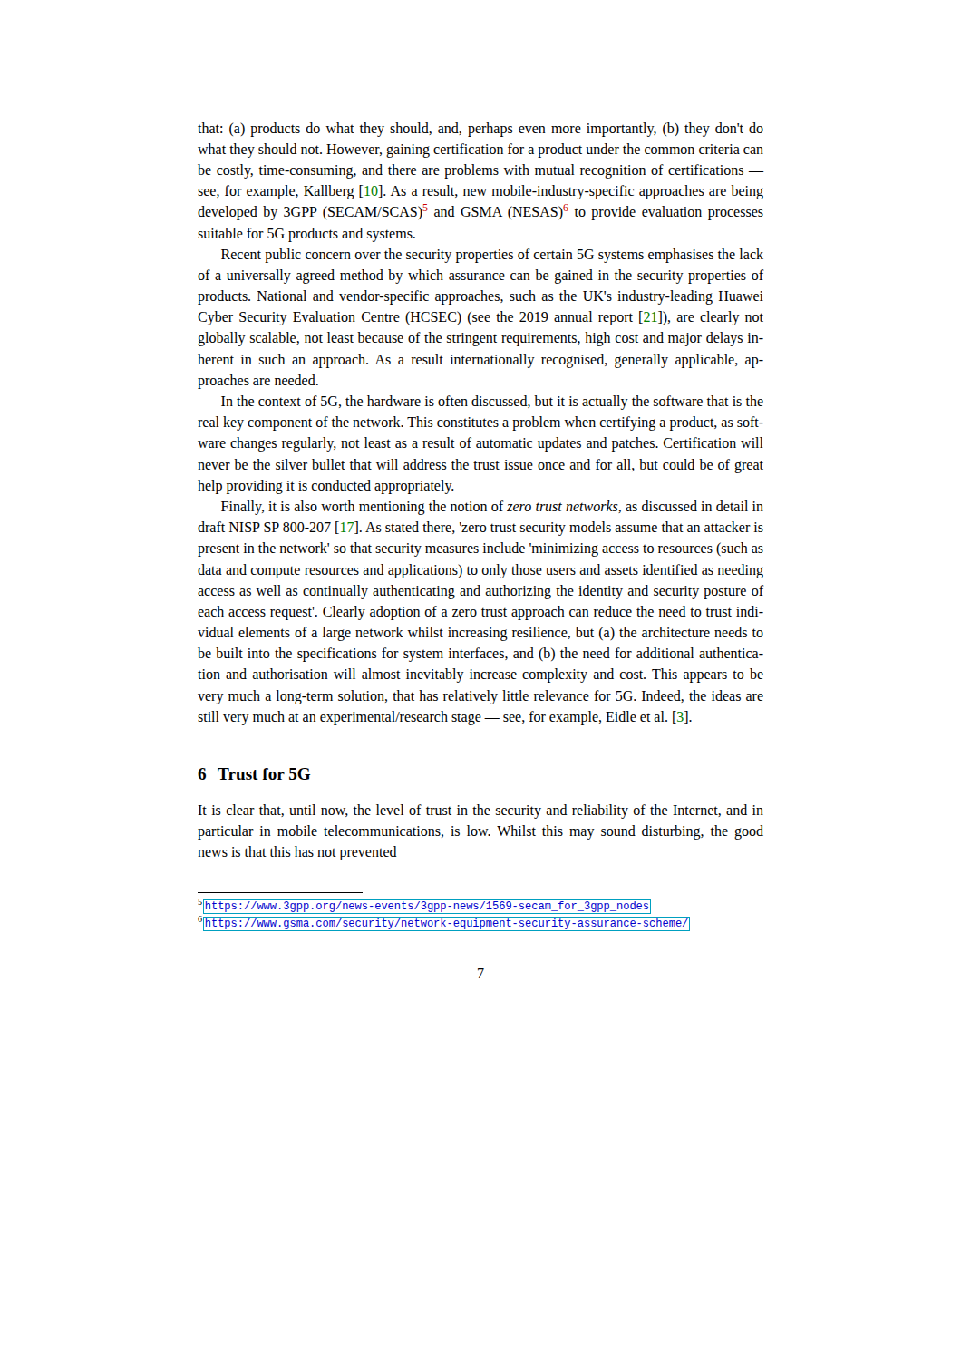that: (a) products do what they should, and, perhaps even more importantly, (b) they don't do what they should not. However, gaining certification for a product under the common criteria can be costly, time-consuming, and there are problems with mutual recognition of certifications — see, for example, Kallberg [10]. As a result, new mobile-industry-specific approaches are being developed by 3GPP (SECAM/SCAS)5 and GSMA (NESAS)6 to provide evaluation processes suitable for 5G products and systems.
Recent public concern over the security properties of certain 5G systems emphasises the lack of a universally agreed method by which assurance can be gained in the security properties of products. National and vendor-specific approaches, such as the UK's industry-leading Huawei Cyber Security Evaluation Centre (HCSEC) (see the 2019 annual report [21]), are clearly not globally scalable, not least because of the stringent requirements, high cost and major delays inherent in such an approach. As a result internationally recognised, generally applicable, approaches are needed.
In the context of 5G, the hardware is often discussed, but it is actually the software that is the real key component of the network. This constitutes a problem when certifying a product, as software changes regularly, not least as a result of automatic updates and patches. Certification will never be the silver bullet that will address the trust issue once and for all, but could be of great help providing it is conducted appropriately.
Finally, it is also worth mentioning the notion of zero trust networks, as discussed in detail in draft NISP SP 800-207 [17]. As stated there, 'zero trust security models assume that an attacker is present in the network' so that security measures include 'minimizing access to resources (such as data and compute resources and applications) to only those users and assets identified as needing access as well as continually authenticating and authorizing the identity and security posture of each access request'. Clearly adoption of a zero trust approach can reduce the need to trust individual elements of a large network whilst increasing resilience, but (a) the architecture needs to be built into the specifications for system interfaces, and (b) the need for additional authentication and authorisation will almost inevitably increase complexity and cost. This appears to be very much a long-term solution, that has relatively little relevance for 5G. Indeed, the ideas are still very much at an experimental/research stage — see, for example, Eidle et al. [3].
6 Trust for 5G
It is clear that, until now, the level of trust in the security and reliability of the Internet, and in particular in mobile telecommunications, is low. Whilst this may sound disturbing, the good news is that this has not prevented
5https://www.3gpp.org/news-events/3gpp-news/1569-secam_for_3gpp_nodes
6https://www.gsma.com/security/network-equipment-security-assurance-scheme/
7